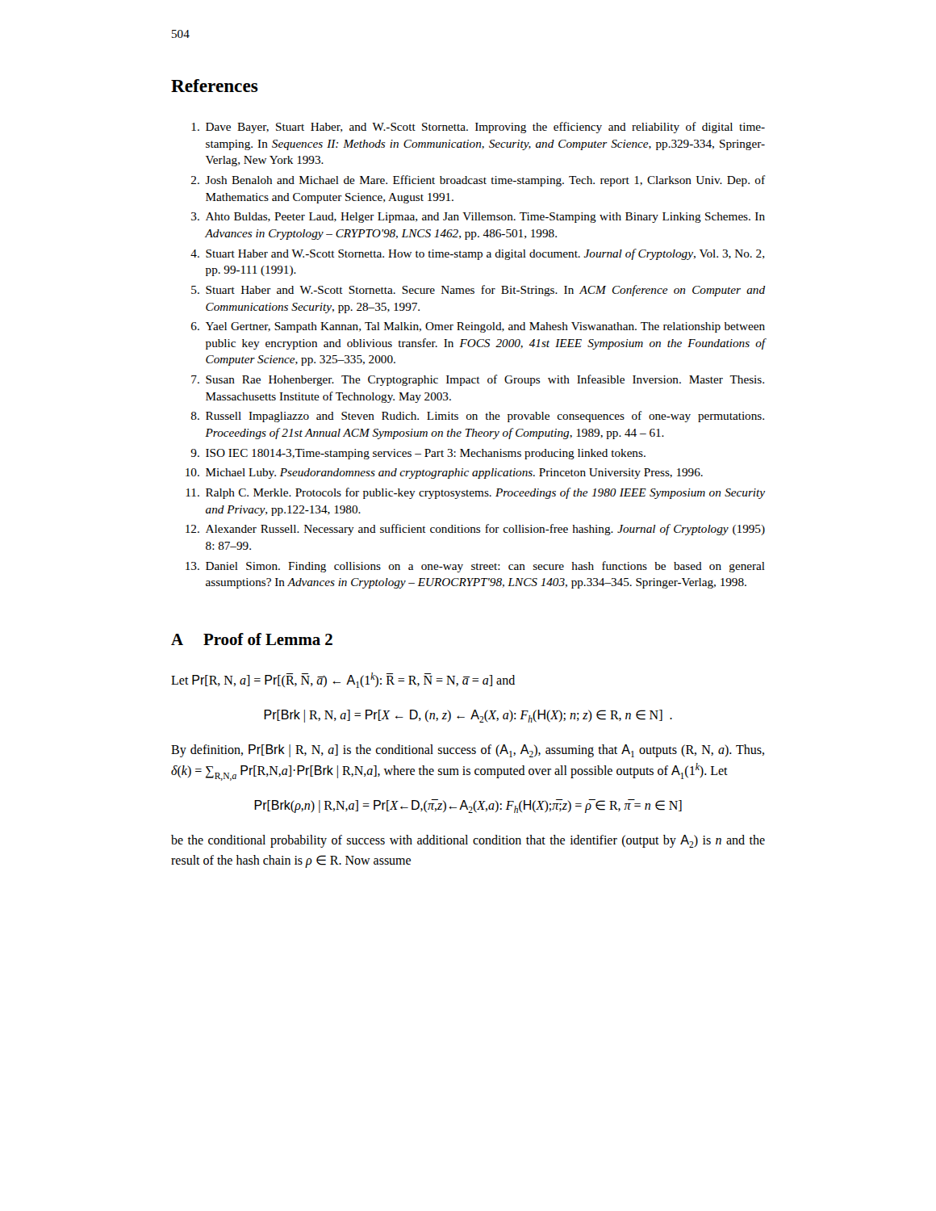504
References
Dave Bayer, Stuart Haber, and W.-Scott Stornetta. Improving the efficiency and reliability of digital time-stamping. In Sequences II: Methods in Communication, Security, and Computer Science, pp.329-334, Springer-Verlag, New York 1993.
Josh Benaloh and Michael de Mare. Efficient broadcast time-stamping. Tech. report 1, Clarkson Univ. Dep. of Mathematics and Computer Science, August 1991.
Ahto Buldas, Peeter Laud, Helger Lipmaa, and Jan Villemson. Time-Stamping with Binary Linking Schemes. In Advances in Cryptology – CRYPTO'98, LNCS 1462, pp. 486-501, 1998.
Stuart Haber and W.-Scott Stornetta. How to time-stamp a digital document. Journal of Cryptology, Vol. 3, No. 2, pp. 99-111 (1991).
Stuart Haber and W.-Scott Stornetta. Secure Names for Bit-Strings. In ACM Conference on Computer and Communications Security, pp. 28–35, 1997.
Yael Gertner, Sampath Kannan, Tal Malkin, Omer Reingold, and Mahesh Viswanathan. The relationship between public key encryption and oblivious transfer. In FOCS 2000, 41st IEEE Symposium on the Foundations of Computer Science, pp. 325–335, 2000.
Susan Rae Hohenberger. The Cryptographic Impact of Groups with Infeasible Inversion. Master Thesis. Massachusetts Institute of Technology. May 2003.
Russell Impagliazzo and Steven Rudich. Limits on the provable consequences of one-way permutations. Proceedings of 21st Annual ACM Symposium on the Theory of Computing, 1989, pp. 44 – 61.
ISO IEC 18014-3,Time-stamping services – Part 3: Mechanisms producing linked tokens.
Michael Luby. Pseudorandomness and cryptographic applications. Princeton University Press, 1996.
Ralph C. Merkle. Protocols for public-key cryptosystems. Proceedings of the 1980 IEEE Symposium on Security and Privacy, pp.122-134, 1980.
Alexander Russell. Necessary and sufficient conditions for collision-free hashing. Journal of Cryptology (1995) 8: 87–99.
Daniel Simon. Finding collisions on a one-way street: can secure hash functions be based on general assumptions? In Advances in Cryptology – EUROCRYPT'98, LNCS 1403, pp.334–345. Springer-Verlag, 1998.
AProof of Lemma 2
Let Pr[R, N, a] = Pr[(R̅, N̅, a̅) ← A1(1k): R̅ = R, N̅ = N, a̅ = a] and
Pr[Brk | R, N, a] = Pr[X ← D, (n, z) ← A2(X, a): Fh(H(X); n; z) ∈ R, n ∈ N] .
By definition, Pr[Brk | R, N, a] is the conditional success of (A1, A2), assuming that A1 outputs (R, N, a). Thus, δ(k) = ∑R,N,a Pr[R,N,a]·Pr[Brk | R,N,a], where the sum is computed over all possible outputs of A1(1k). Let
Pr[Brk(ρ,n) | R,N,a] = Pr[X←D,(π̅,z)←A2(X,a): Fh(H(X);π̅;z) = ρ̅ ∈ R, π̅ = n ∈ N]
be the conditional probability of success with additional condition that the identifier (output by A2) is n and the result of the hash chain is ρ ∈ R. Now assume